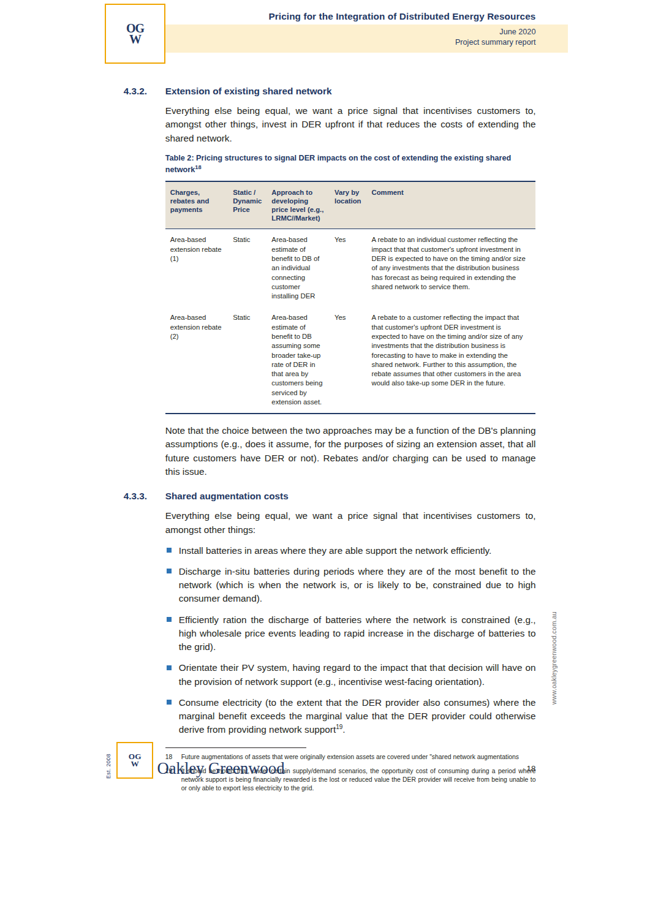Pricing for the Integration of Distributed Energy Resources
June 2020
Project summary report
OG W
4.3.2. Extension of existing shared network
Everything else being equal, we want a price signal that incentivises customers to, amongst other things, invest in DER upfront if that reduces the costs of extending the shared network.
Table 2: Pricing structures to signal DER impacts on the cost of extending the existing shared network18
| Charges, rebates and payments | Static / Dynamic Price | Approach to developing price level (e.g., LRMC//Market) | Vary by location | Comment |
| --- | --- | --- | --- | --- |
| Area-based extension rebate (1) | Static | Area-based estimate of benefit to DB of an individual connecting customer installing DER | Yes | A rebate to an individual customer reflecting the impact that that customer's upfront investment in DER is expected to have on the timing and/or size of any investments that the distribution business has forecast as being required in extending the shared network to service them. |
| Area-based extension rebate (2) | Static | Area-based estimate of benefit to DB assuming some broader take-up rate of DER in that area by customers being serviced by extension asset. | Yes | A rebate to a customer reflecting the impact that that customer's upfront DER investment is expected to have on the timing and/or size of any investments that the distribution business is forecasting to have to make in extending the shared network. Further to this assumption, the rebate assumes that other customers in the area would also take-up some DER in the future. |
Note that the choice between the two approaches may be a function of the DB's planning assumptions (e.g., does it assume, for the purposes of sizing an extension asset, that all future customers have DER or not). Rebates and/or charging can be used to manage this issue.
4.3.3. Shared augmentation costs
Everything else being equal, we want a price signal that incentivises customers to, amongst other things:
Install batteries in areas where they are able support the network efficiently.
Discharge in-situ batteries during periods where they are of the most benefit to the network (which is when the network is, or is likely to be, constrained due to high consumer demand).
Efficiently ration the discharge of batteries where the network is constrained (e.g., high wholesale price events leading to rapid increase in the discharge of batteries to the grid).
Orientate their PV system, having regard to the impact that that decision will have on the provision of network support (e.g., incentivise west-facing orientation).
Consume electricity (to the extent that the DER provider also consumes) where the marginal benefit exceeds the marginal value that the DER provider could otherwise derive from providing network support19.
18
Future augmentations of assets that were originally extension assets are covered under "shared network augmentations
19
It should be noted that, under certain supply/demand scenarios, the opportunity cost of consuming during a period where network support is being financially rewarded is the lost or reduced value the DER provider will receive from being unable to or only able to export less electricity to the grid.
www.oakleygreenwood.com.au
Est. 2008
OG W
Oakley Greenwood
18